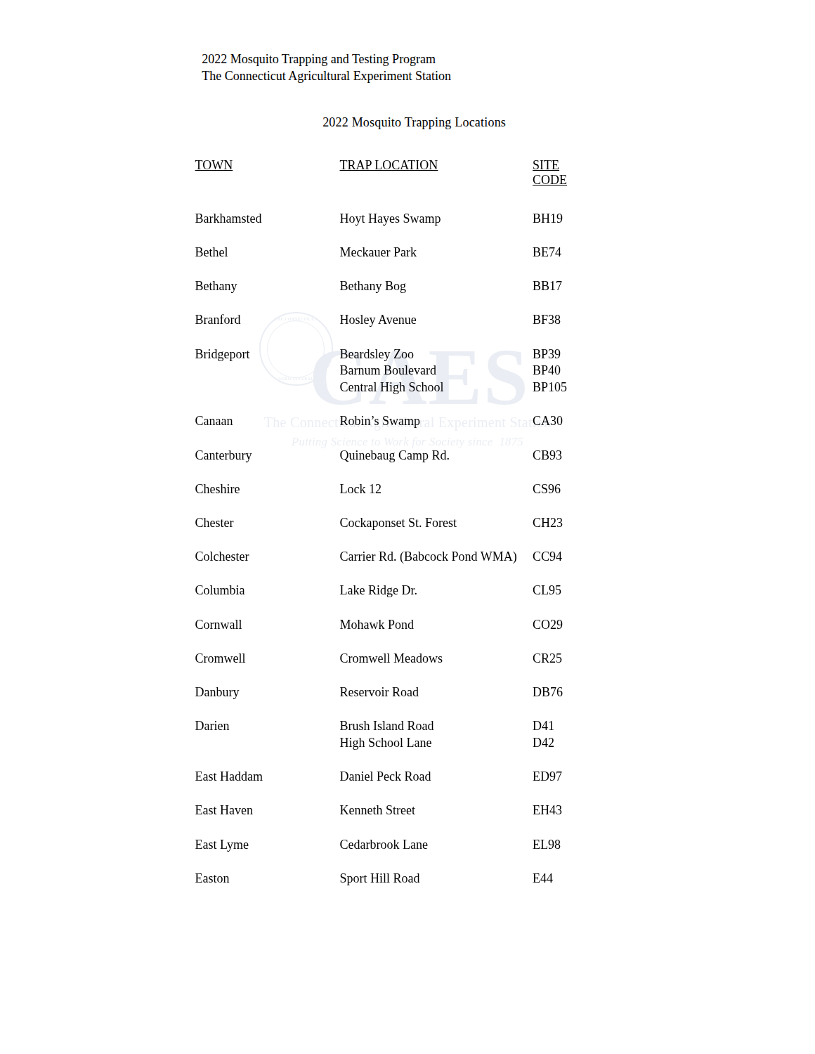2022 Mosquito Trapping and Testing Program
The Connecticut Agricultural Experiment Station
2022 Mosquito Trapping Locations
CAES
THE CONNECTICUT
AGRICULTURAL
The Connecticut Agricultural Experiment Station
Putting Science to Work for Society since 1875
| TOWN | TRAP LOCATION | SITE CODE |
| --- | --- | --- |
| Barkhamsted | Hoyt Hayes Swamp | BH19 |
| Bethel | Meckauer Park | BE74 |
| Bethany | Bethany Bog | BB17 |
| Branford | Hosley Avenue | BF38 |
| Bridgeport | Beardsley Zoo Barnum Boulevard Central High School | BP39 BP40 BP105 |
| Canaan | Robin’s Swamp | CA30 |
| Canterbury | Quinebaug Camp Rd. | CB93 |
| Cheshire | Lock 12 | CS96 |
| Chester | Cockaponset St. Forest | CH23 |
| Colchester | Carrier Rd. (Babcock Pond WMA) | CC94 |
| Columbia | Lake Ridge Dr. | CL95 |
| Cornwall | Mohawk Pond | CO29 |
| Cromwell | Cromwell Meadows | CR25 |
| Danbury | Reservoir Road | DB76 |
| Darien | Brush Island Road High School Lane | D41 D42 |
| East Haddam | Daniel Peck Road | ED97 |
| East Haven | Kenneth Street | EH43 |
| East Lyme | Cedarbrook Lane | EL98 |
| Easton | Sport Hill Road | E44 |